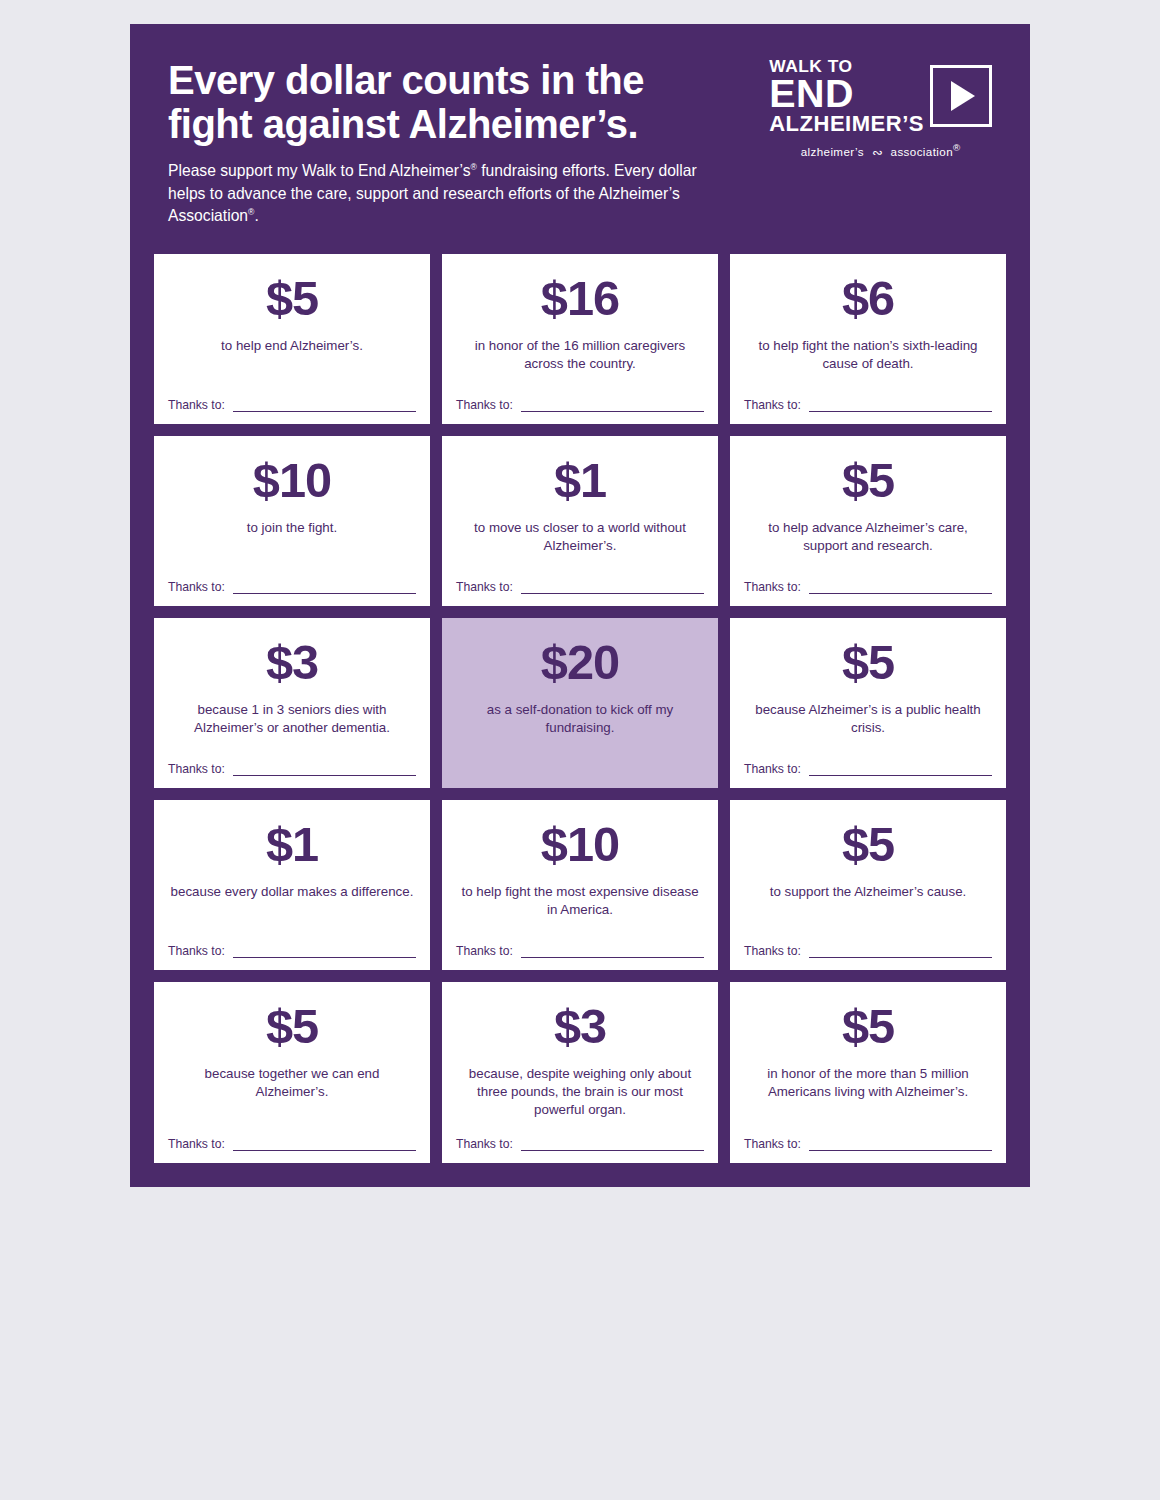Every dollar counts in the
fight against Alzheimer’s.
Please support my Walk to End Alzheimer’s® fundraising efforts. Every dollar helps to advance the care, support and research efforts of the Alzheimer’s Association®.
WALK TO END ALZHEIMER’S
alzheimer’s ∾ association®
$5
to help end Alzheimer’s.
Thanks to:
$16
in honor of the 16 million caregivers across the country.
Thanks to:
$6
to help fight the nation’s sixth-leading cause of death.
Thanks to:
$10
to join the fight.
Thanks to:
$1
to move us closer to a world without Alzheimer’s.
Thanks to:
$5
to help advance Alzheimer’s care, support and research.
Thanks to:
$3
because 1 in 3 seniors dies with Alzheimer’s or another dementia.
Thanks to:
$20
as a self-donation to kick off my fundraising.
$5
because Alzheimer’s is a public health crisis.
Thanks to:
$1
because every dollar makes a difference.
Thanks to:
$10
to help fight the most expensive disease in America.
Thanks to:
$5
to support the Alzheimer’s cause.
Thanks to:
$5
because together we can end Alzheimer’s.
Thanks to:
$3
because, despite weighing only about three pounds, the brain is our most powerful organ.
Thanks to:
$5
in honor of the more than 5 million Americans living with Alzheimer’s.
Thanks to: